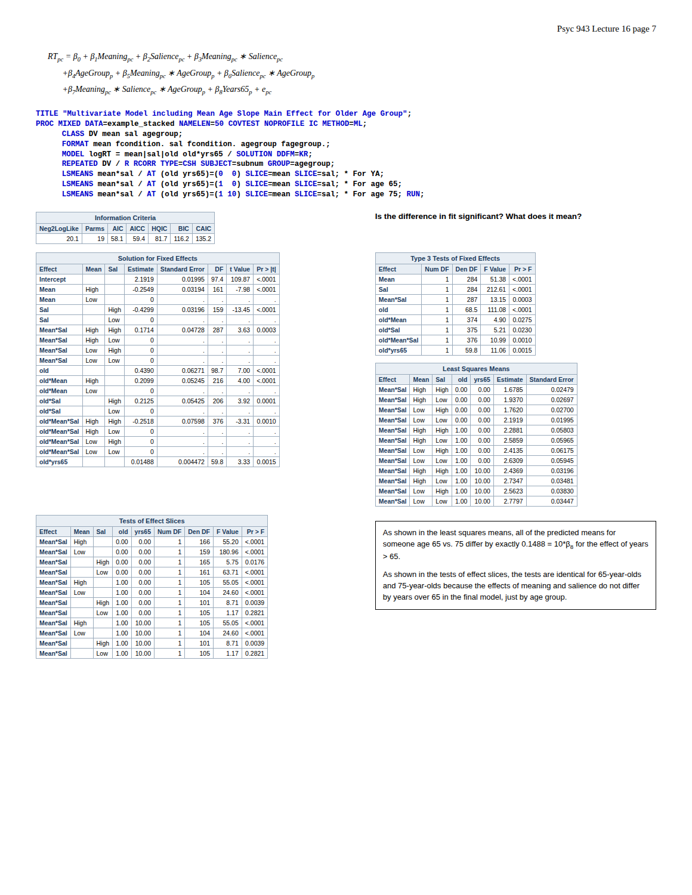Psyc 943 Lecture 16 page 7
RTpc = β0 + β1 Meaningpc + β2 Saliencepc + β3 Meaningpc ∗ Saliencepc
+β4 AgeGroupp + β5 Meaningpc ∗ AgeGroupp + β6 Saliencepc ∗ AgeGroupp
+β7 Meaningpc ∗ Saliencepc ∗ AgeGroupp + β8 Years65p + epc
TITLE "Multivariate Model including Mean Age Slope Main Effect for Older Age Group";
PROC MIXED DATA=example_stacked NAMELEN=50 COVTEST NOPROFILE IC METHOD=ML;
CLASS DV mean sal agegroup;
FORMAT mean fcondition. sal fcondition. agegroup fagegroup.;
MODEL logRT = mean|sal|old old*yrs65 / SOLUTION DDFM=KR;
REPEATED DV / R RCORR TYPE=CSH SUBJECT=subnum GROUP=agegroup;
LSMEANS mean*sal / AT (old yrs65)=(0 0) SLICE=mean SLICE=sal; * For YA;
LSMEANS mean*sal / AT (old yrs65)=(1 0) SLICE=mean SLICE=sal; * For age 65;
LSMEANS mean*sal / AT (old yrs65)=(1 10) SLICE=mean SLICE=sal; * For age 75; RUN;
| Information Criteria / Neg2LogLike / Parms / AIC / AICC / HQIC / BIC / CAIC / / --- / --- / --- / --- / --- / --- / --- / / 20.1 / 19 / 58.1 / 59.4 / 81.7 / 116.2 / 135.2 / | Is the difference in fit significant? What does it mean? |
| Solution for Fixed Effects / Effect / Mean / Sal / Estimate / Standard Error / DF / t Value / Pr > /t/ / / --- / --- / --- / --- / --- / --- / --- / --- / / Intercept / / / 2.1919 / 0.01995 / 97.4 / 109.87 / <.0001 / / Mean / High / / -0.2549 / 0.03194 / 161 / -7.98 / <.0001 / / Mean / Low / / 0 / . / . / . / . / / Sal / / High / -0.4299 / 0.03196 / 159 / -13.45 / <.0001 / / Sal / / Low / 0 / . / . / . / . / / Mean*Sal / High / High / 0.1714 / 0.04728 / 287 / 3.63 / 0.0003 / / Mean*Sal / High / Low / 0 / . / . / . / . / / Mean*Sal / Low / High / 0 / . / . / . / . / / Mean*Sal / Low / Low / 0 / . / . / . / . / / old / / / 0.4390 / 0.06271 / 98.7 / 7.00 / <.0001 / / old*Mean / High / / 0.2099 / 0.05245 / 216 / 4.00 / <.0001 / / old*Mean / Low / / 0 / . / . / . / . / / old*Sal / / High / 0.2125 / 0.05425 / 206 / 3.92 / 0.0001 / / old*Sal / / Low / 0 / . / . / . / . / / old*Mean*Sal / High / High / -0.2518 / 0.07598 / 376 / -3.31 / 0.0010 / / old*Mean*Sal / High / Low / 0 / . / . / . / . / / old*Mean*Sal / Low / High / 0 / . / . / . / . / / old*Mean*Sal / Low / Low / 0 / . / . / . / . / / old*yrs65 / / / 0.01488 / 0.004472 / 59.8 / 3.33 / 0.0015 / | Type 3 Tests of Fixed Effects / Effect / Num DF / Den DF / F Value / Pr > F / / --- / --- / --- / --- / --- / / Mean / 1 / 284 / 51.38 / <.0001 / / Sal / 1 / 284 / 212.61 / <.0001 / / Mean*Sal / 1 / 287 / 13.15 / 0.0003 / / old / 1 / 68.5 / 111.08 / <.0001 / / old*Mean / 1 / 374 / 4.90 / 0.0275 / / old*Sal / 1 / 375 / 5.21 / 0.0230 / / old*Mean*Sal / 1 / 376 / 10.99 / 0.0010 / / old*yrs65 / 1 / 59.8 / 11.06 / 0.0015 / Least Squares Means / Effect / Mean / Sal / old / yrs65 / Estimate / Standard Error / / --- / --- / --- / --- / --- / --- / --- / / Mean*Sal / High / High / 0.00 / 0.00 / 1.6785 / 0.02479 / / Mean*Sal / High / Low / 0.00 / 0.00 / 1.9370 / 0.02697 / / Mean*Sal / Low / High / 0.00 / 0.00 / 1.7620 / 0.02700 / / Mean*Sal / Low / Low / 0.00 / 0.00 / 2.1919 / 0.01995 / / Mean*Sal / High / High / 1.00 / 0.00 / 2.2881 / 0.05803 / / Mean*Sal / High / Low / 1.00 / 0.00 / 2.5859 / 0.05965 / / Mean*Sal / Low / High / 1.00 / 0.00 / 2.4135 / 0.06175 / / Mean*Sal / Low / Low / 1.00 / 0.00 / 2.6309 / 0.05945 / / Mean*Sal / High / High / 1.00 / 10.00 / 2.4369 / 0.03196 / / Mean*Sal / High / Low / 1.00 / 10.00 / 2.7347 / 0.03481 / / Mean*Sal / Low / High / 1.00 / 10.00 / 2.5623 / 0.03830 / / Mean*Sal / Low / Low / 1.00 / 10.00 / 2.7797 / 0.03447 / |
| Tests of Effect Slices / Effect / Mean / Sal / old / yrs65 / Num DF / Den DF / F Value / Pr > F / / --- / --- / --- / --- / --- / --- / --- / --- / --- / / Mean*Sal / High / / 0.00 / 0.00 / 1 / 166 / 55.20 / <.0001 / / Mean*Sal / Low / / 0.00 / 0.00 / 1 / 159 / 180.96 / <.0001 / / Mean*Sal / / High / 0.00 / 0.00 / 1 / 165 / 5.75 / 0.0176 / / Mean*Sal / / Low / 0.00 / 0.00 / 1 / 161 / 63.71 / <.0001 / / Mean*Sal / High / / 1.00 / 0.00 / 1 / 105 / 55.05 / <.0001 / / Mean*Sal / Low / / 1.00 / 0.00 / 1 / 104 / 24.60 / <.0001 / / Mean*Sal / / High / 1.00 / 0.00 / 1 / 101 / 8.71 / 0.0039 / / Mean*Sal / / Low / 1.00 / 0.00 / 1 / 105 / 1.17 / 0.2821 / / Mean*Sal / High / / 1.00 / 10.00 / 1 / 105 / 55.05 / <.0001 / / Mean*Sal / Low / / 1.00 / 10.00 / 1 / 104 / 24.60 / <.0001 / / Mean*Sal / / High / 1.00 / 10.00 / 1 / 101 / 8.71 / 0.0039 / / Mean*Sal / / Low / 1.00 / 10.00 / 1 / 105 / 1.17 / 0.2821 / | As shown in the least squares means, all of the predicted means for someone age 65 vs. 75 differ by exactly 0.1488 = 10*β 8 for the effect of years > 65. As shown in the tests of effect slices, the tests are identical for 65-year-olds and 75-year-olds because the effects of meaning and salience do not differ by years over 65 in the final model, just by age group. |